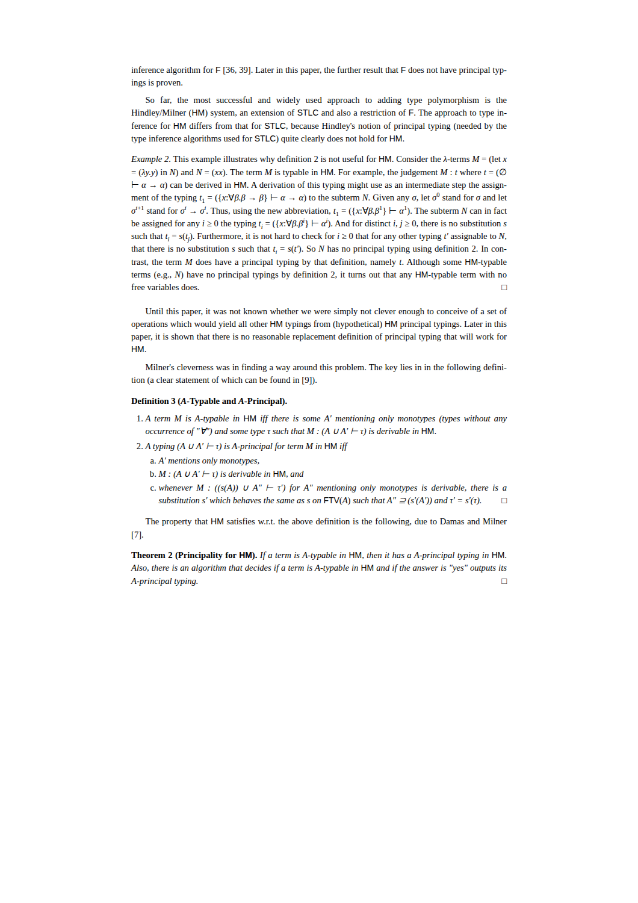inference algorithm for F [36, 39]. Later in this paper, the further result that F does not have principal typings is proven.
So far, the most successful and widely used approach to adding type polymorphism is the Hindley/Milner (HM) system, an extension of STLC and also a restriction of F. The approach to type inference for HM differs from that for STLC, because Hindley's notion of principal typing (needed by the type inference algorithms used for STLC) quite clearly does not hold for HM.
Example 2. This example illustrates why definition 2 is not useful for HM. Consider the λ-terms M = (let x = (λy.y) in N) and N = (xx). The term M is typable in HM. For example, the judgement M : t where t = (∅ ⊢ α → α) can be derived in HM. A derivation of this typing might use as an intermediate step the assignment of the typing t1 = ({x:∀β.β → β} ⊢ α → α) to the subterm N. Given any σ, let σ0 stand for σ and let σi+1 stand for σi → σi. Thus, using the new abbreviation, t1 = ({x:∀β.β1} ⊢ α1). The subterm N can in fact be assigned for any i ≥ 0 the typing ti = ({x:∀β.βi} ⊢ αi). And for distinct i, j ≥ 0, there is no substitution s such that ti = s(tj). Furthermore, it is not hard to check for i ≥ 0 that for any other typing t′ assignable to N, that there is no substitution s such that ti = s(t′). So N has no principal typing using definition 2. In contrast, the term M does have a principal typing by that definition, namely t. Although some HM-typable terms (e.g., N) have no principal typings by definition 2, it turns out that any HM-typable term with no free variables does. □
Until this paper, it was not known whether we were simply not clever enough to conceive of a set of operations which would yield all other HM typings from (hypothetical) HM principal typings. Later in this paper, it is shown that there is no reasonable replacement definition of principal typing that will work for HM.
Milner's cleverness was in finding a way around this problem. The key lies in in the following definition (a clear statement of which can be found in [9]).
Definition 3 (A-Typable and A-Principal).
A term M is A-typable in HM iff there is some A′ mentioning only monotypes (types without any occurrence of "∀") and some type τ such that M : (A ∪ A′ ⊢ τ) is derivable in HM.
A typing (A ∪ A′ ⊢ τ) is A-principal for term M in HM iff
A′ mentions only monotypes,
M : (A ∪ A′ ⊢ τ) is derivable in HM, and
whenever M : ((s(A)) ∪ A″ ⊢ τ′) for A″ mentioning only monotypes is derivable, there is a substitution s′ which behaves the same as s on FTV(A) such that A″ ⊇ (s′(A′)) and τ′ = s′(τ). □
The property that HM satisfies w.r.t. the above definition is the following, due to Damas and Milner [7].
Theorem 2 (Principality for HM). If a term is A-typable in HM, then it has a A-principal typing in HM. Also, there is an algorithm that decides if a term is A-typable in HM and if the answer is "yes" outputs its A-principal typing. □